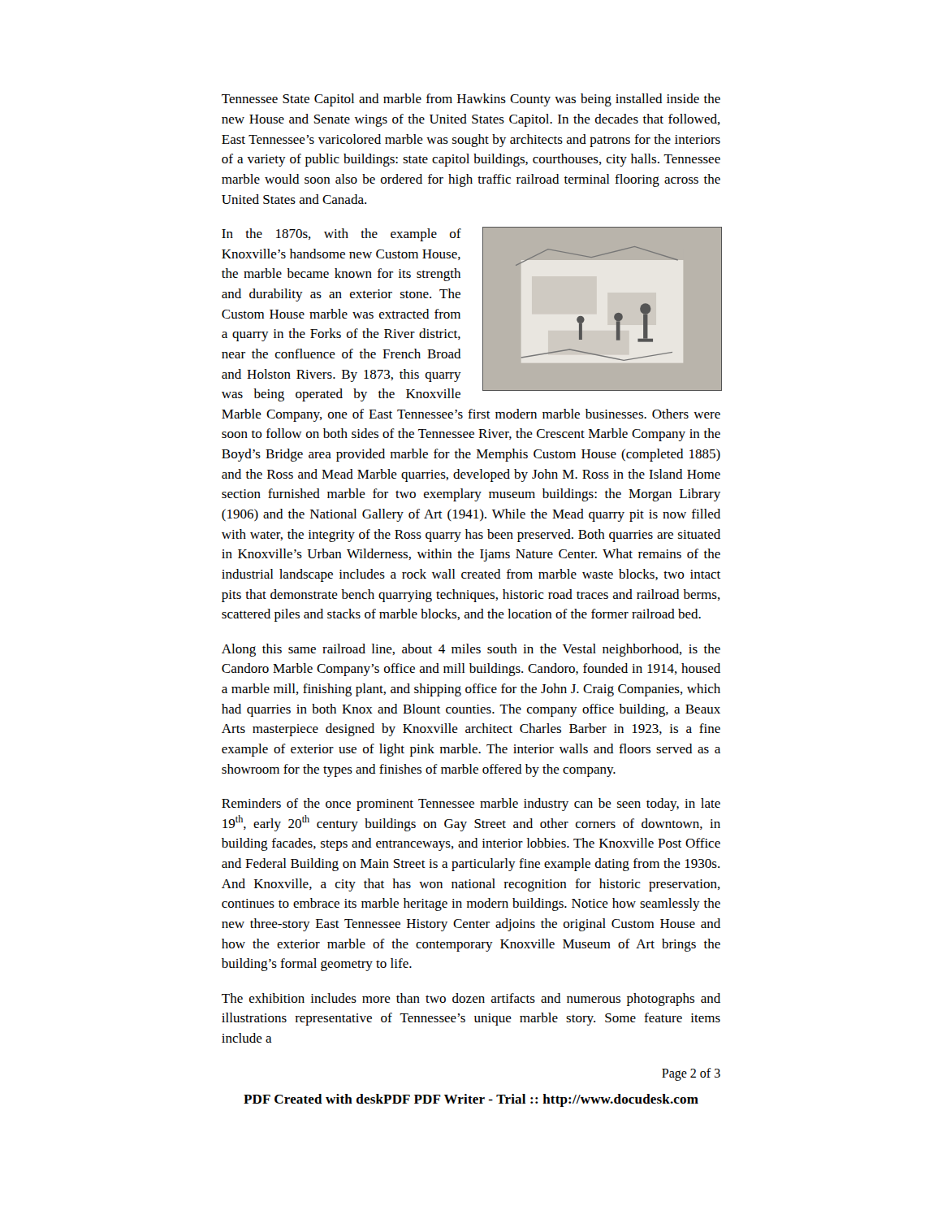Tennessee State Capitol and marble from Hawkins County was being installed inside the new House and Senate wings of the United States Capitol. In the decades that followed, East Tennessee’s varicolored marble was sought by architects and patrons for the interiors of a variety of public buildings: state capitol buildings, courthouses, city halls. Tennessee marble would soon also be ordered for high traffic railroad terminal flooring across the United States and Canada.
In the 1870s, with the example of Knoxville’s handsome new Custom House, the marble became known for its strength and durability as an exterior stone. The Custom House marble was extracted from a quarry in the Forks of the River district, near the confluence of the French Broad and Holston Rivers. By 1873, this quarry was being operated by the Knoxville Marble Company, one of East Tennessee’s first modern marble businesses. Others were soon to follow on both sides of the Tennessee River, the Crescent Marble Company in the Boyd’s Bridge area provided marble for the Memphis Custom House (completed 1885) and the Ross and Mead Marble quarries, developed by John M. Ross in the Island Home section furnished marble for two exemplary museum buildings: the Morgan Library (1906) and the National Gallery of Art (1941). While the Mead quarry pit is now filled with water, the integrity of the Ross quarry has been preserved. Both quarries are situated in Knoxville’s Urban Wilderness, within the Ijams Nature Center. What remains of the industrial landscape includes a rock wall created from marble waste blocks, two intact pits that demonstrate bench quarrying techniques, historic road traces and railroad berms, scattered piles and stacks of marble blocks, and the location of the former railroad bed.
Along this same railroad line, about 4 miles south in the Vestal neighborhood, is the Candoro Marble Company’s office and mill buildings. Candoro, founded in 1914, housed a marble mill, finishing plant, and shipping office for the John J. Craig Companies, which had quarries in both Knox and Blount counties. The company office building, a Beaux Arts masterpiece designed by Knoxville architect Charles Barber in 1923, is a fine example of exterior use of light pink marble. The interior walls and floors served as a showroom for the types and finishes of marble offered by the company.
Reminders of the once prominent Tennessee marble industry can be seen today, in late 19th, early 20th century buildings on Gay Street and other corners of downtown, in building facades, steps and entranceways, and interior lobbies. The Knoxville Post Office and Federal Building on Main Street is a particularly fine example dating from the 1930s. And Knoxville, a city that has won national recognition for historic preservation, continues to embrace its marble heritage in modern buildings. Notice how seamlessly the new three-story East Tennessee History Center adjoins the original Custom House and how the exterior marble of the contemporary Knoxville Museum of Art brings the building’s formal geometry to life.
The exhibition includes more than two dozen artifacts and numerous photographs and illustrations representative of Tennessee’s unique marble story. Some feature items include a
Page 2 of 3
PDF Created with deskPDF PDF Writer - Trial :: http://www.docudesk.com